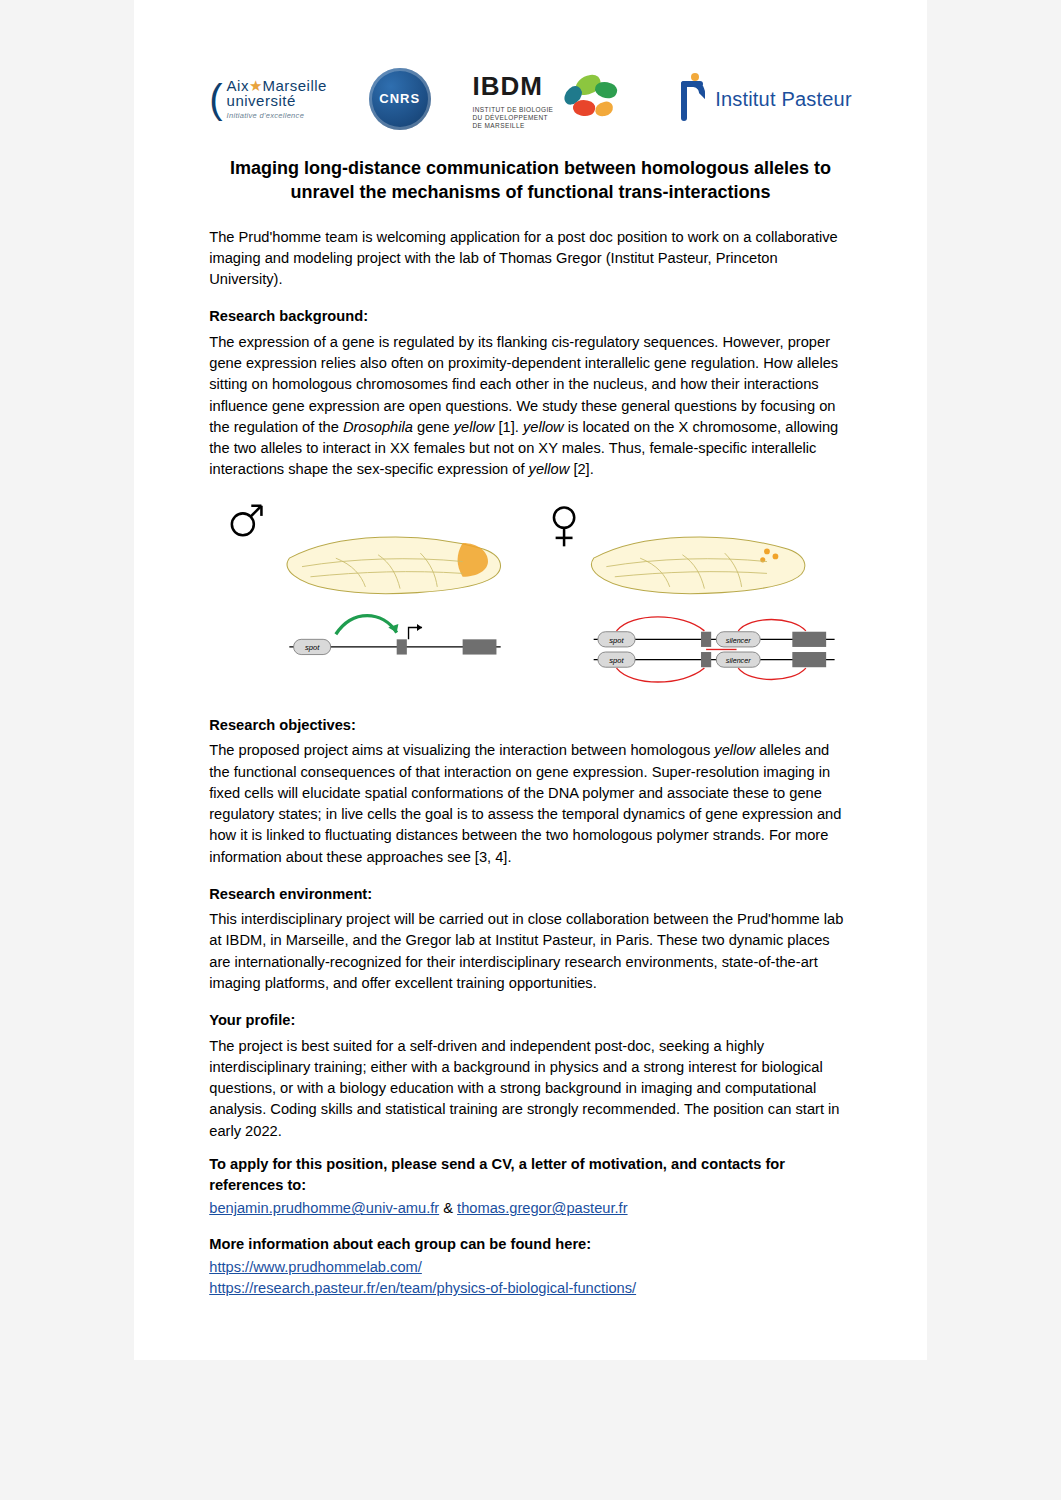( Aix★Marseille
université
Initiative d'excellence
CNRS
IBDM
INSTITUT DE BIOLOGIE
DU DÉVELOPPEMENT
DE MARSEILLE
Institut Pasteur
Imaging long-distance communication between homologous alleles to unravel the mechanisms of functional trans-interactions
The Prud'homme team is welcoming application for a post doc position to work on a collaborative imaging and modeling project with the lab of Thomas Gregor (Institut Pasteur, Princeton University).
Research background:
The expression of a gene is regulated by its flanking cis-regulatory sequences. However, proper gene expression relies also often on proximity-dependent interallelic gene regulation. How alleles sitting on homologous chromosomes find each other in the nucleus, and how their interactions influence gene expression are open questions. We study these general questions by focusing on the regulation of the Drosophila gene yellow [1]. yellow is located on the X chromosome, allowing the two alleles to interact in XX females but not on XY males. Thus, female-specific interallelic interactions shape the sex-specific expression of yellow [2].
spot spot silencer spot silencer
Research objectives:
The proposed project aims at visualizing the interaction between homologous yellow alleles and the functional consequences of that interaction on gene expression. Super-resolution imaging in fixed cells will elucidate spatial conformations of the DNA polymer and associate these to gene regulatory states; in live cells the goal is to assess the temporal dynamics of gene expression and how it is linked to fluctuating distances between the two homologous polymer strands. For more information about these approaches see [3, 4].
Research environment:
This interdisciplinary project will be carried out in close collaboration between the Prud'homme lab at IBDM, in Marseille, and the Gregor lab at Institut Pasteur, in Paris. These two dynamic places are internationally-recognized for their interdisciplinary research environments, state-of-the-art imaging platforms, and offer excellent training opportunities.
Your profile:
The project is best suited for a self-driven and independent post-doc, seeking a highly interdisciplinary training; either with a background in physics and a strong interest for biological questions, or with a biology education with a strong background in imaging and computational analysis. Coding skills and statistical training are strongly recommended. The position can start in early 2022.
To apply for this position, please send a CV, a letter of motivation, and contacts for references to:
benjamin.prudhomme@univ-amu.fr & thomas.gregor@pasteur.fr
More information about each group can be found here:
https://www.prudhommelab.com/
https://research.pasteur.fr/en/team/physics-of-biological-functions/